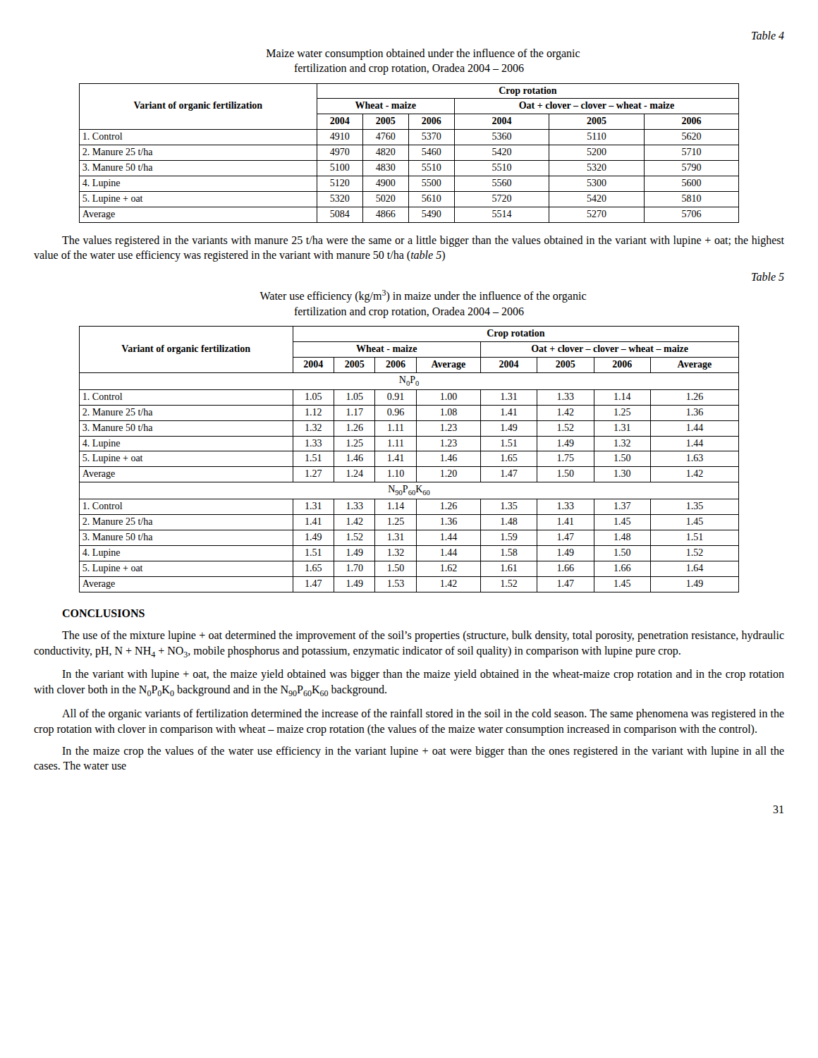Table 4
Maize water consumption obtained under the influence of the organic
fertilization and crop rotation, Oradea 2004 – 2006
| Variant of organic fertilization | Crop rotation |
| --- | --- |
| Wheat - maize | Oat + clover – clover – wheat - maize |
| 2004 | 2005 | 2006 | 2004 | 2005 | 2006 |
| 1. Control | 4910 | 4760 | 5370 | 5360 | 5110 | 5620 |
| 2. Manure 25 t/ha | 4970 | 4820 | 5460 | 5420 | 5200 | 5710 |
| 3. Manure 50 t/ha | 5100 | 4830 | 5510 | 5510 | 5320 | 5790 |
| 4. Lupine | 5120 | 4900 | 5500 | 5560 | 5300 | 5600 |
| 5. Lupine + oat | 5320 | 5020 | 5610 | 5720 | 5420 | 5810 |
| Average | 5084 | 4866 | 5490 | 5514 | 5270 | 5706 |
The values registered in the variants with manure 25 t/ha were the same or a little bigger than the values obtained in the variant with lupine + oat; the highest value of the water use efficiency was registered in the variant with manure 50 t/ha (table 5)
Table 5
Water use efficiency (kg/m3) in maize under the influence of the organic
fertilization and crop rotation, Oradea 2004 – 2006
| Variant of organic fertilization | Crop rotation |
| --- | --- |
| Wheat - maize | Oat + clover – clover – wheat – maize |
| 2004 | 2005 | 2006 | Average | 2004 | 2005 | 2006 | Average |
| N 0 P 0 |
| 1. Control | 1.05 | 1.05 | 0.91 | 1.00 | 1.31 | 1.33 | 1.14 | 1.26 |
| 2. Manure 25 t/ha | 1.12 | 1.17 | 0.96 | 1.08 | 1.41 | 1.42 | 1.25 | 1.36 |
| 3. Manure 50 t/ha | 1.32 | 1.26 | 1.11 | 1.23 | 1.49 | 1.52 | 1.31 | 1.44 |
| 4. Lupine | 1.33 | 1.25 | 1.11 | 1.23 | 1.51 | 1.49 | 1.32 | 1.44 |
| 5. Lupine + oat | 1.51 | 1.46 | 1.41 | 1.46 | 1.65 | 1.75 | 1.50 | 1.63 |
| Average | 1.27 | 1.24 | 1.10 | 1.20 | 1.47 | 1.50 | 1.30 | 1.42 |
| N 90 P 60 K 60 |
| 1. Control | 1.31 | 1.33 | 1.14 | 1.26 | 1.35 | 1.33 | 1.37 | 1.35 |
| 2. Manure 25 t/ha | 1.41 | 1.42 | 1.25 | 1.36 | 1.48 | 1.41 | 1.45 | 1.45 |
| 3. Manure 50 t/ha | 1.49 | 1.52 | 1.31 | 1.44 | 1.59 | 1.47 | 1.48 | 1.51 |
| 4. Lupine | 1.51 | 1.49 | 1.32 | 1.44 | 1.58 | 1.49 | 1.50 | 1.52 |
| 5. Lupine + oat | 1.65 | 1.70 | 1.50 | 1.62 | 1.61 | 1.66 | 1.66 | 1.64 |
| Average | 1.47 | 1.49 | 1.53 | 1.42 | 1.52 | 1.47 | 1.45 | 1.49 |
CONCLUSIONS
The use of the mixture lupine + oat determined the improvement of the soil’s properties (structure, bulk density, total porosity, penetration resistance, hydraulic conductivity, pH, N + NH4 + NO3, mobile phosphorus and potassium, enzymatic indicator of soil quality) in comparison with lupine pure crop.
In the variant with lupine + oat, the maize yield obtained was bigger than the maize yield obtained in the wheat-maize crop rotation and in the crop rotation with clover both in the N0P0K0 background and in the N90P60K60 background.
All of the organic variants of fertilization determined the increase of the rainfall stored in the soil in the cold season. The same phenomena was registered in the crop rotation with clover in comparison with wheat – maize crop rotation (the values of the maize water consumption increased in comparison with the control).
In the maize crop the values of the water use efficiency in the variant lupine + oat were bigger than the ones registered in the variant with lupine in all the cases. The water use
31